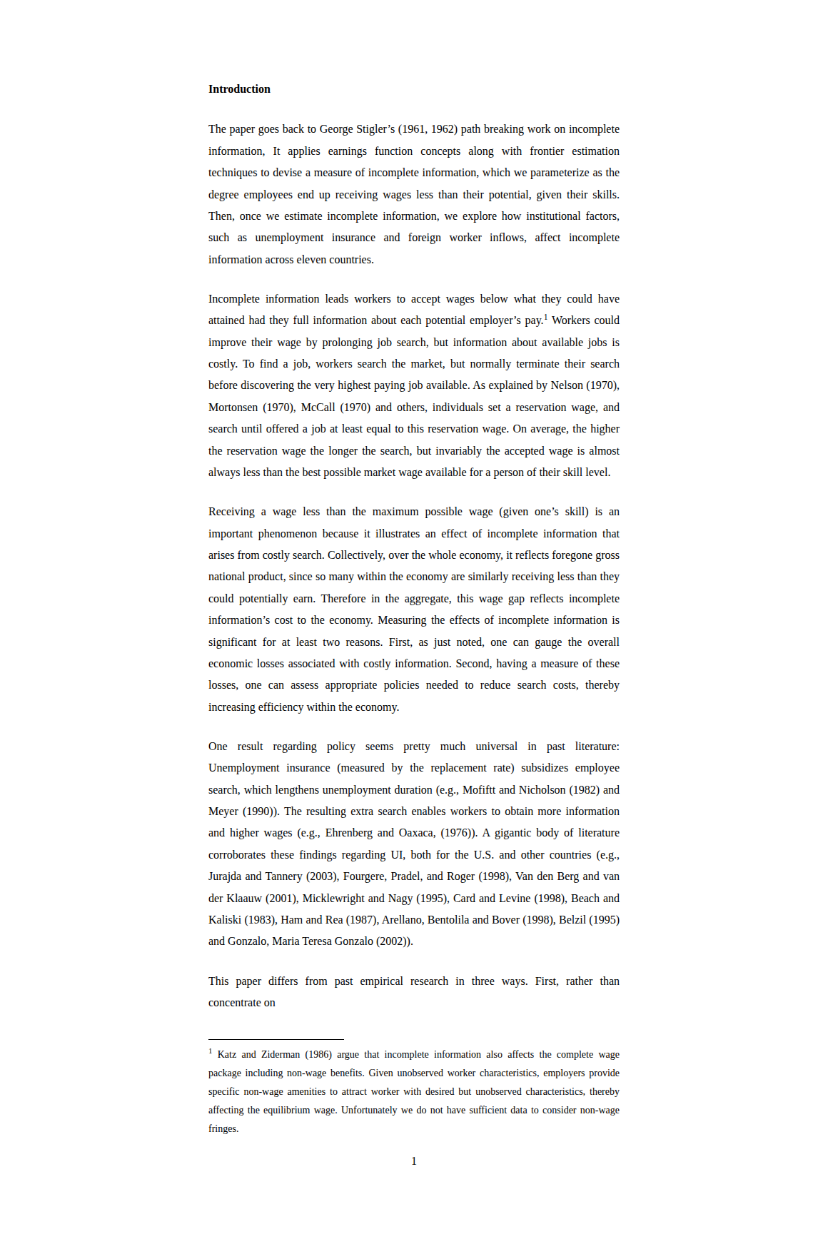Introduction
The paper goes back to George Stigler’s (1961, 1962) path breaking work on incomplete information, It applies earnings function concepts along with frontier estimation techniques to devise a measure of incomplete information, which we parameterize as the degree employees end up receiving wages less than their potential, given their skills. Then, once we estimate incomplete information, we explore how institutional factors, such as unemployment insurance and foreign worker inflows, affect incomplete information across eleven countries.
Incomplete information leads workers to accept wages below what they could have attained had they full information about each potential employer’s pay.1 Workers could improve their wage by prolonging job search, but information about available jobs is costly. To find a job, workers search the market, but normally terminate their search before discovering the very highest paying job available. As explained by Nelson (1970), Mortonsen (1970), McCall (1970) and others, individuals set a reservation wage, and search until offered a job at least equal to this reservation wage. On average, the higher the reservation wage the longer the search, but invariably the accepted wage is almost always less than the best possible market wage available for a person of their skill level.
Receiving a wage less than the maximum possible wage (given one’s skill) is an important phenomenon because it illustrates an effect of incomplete information that arises from costly search. Collectively, over the whole economy, it reflects foregone gross national product, since so many within the economy are similarly receiving less than they could potentially earn. Therefore in the aggregate, this wage gap reflects incomplete information’s cost to the economy. Measuring the effects of incomplete information is significant for at least two reasons. First, as just noted, one can gauge the overall economic losses associated with costly information. Second, having a measure of these losses, one can assess appropriate policies needed to reduce search costs, thereby increasing efficiency within the economy.
One result regarding policy seems pretty much universal in past literature: Unemployment insurance (measured by the replacement rate) subsidizes employee search, which lengthens unemployment duration (e.g., Mofiftt and Nicholson (1982) and Meyer (1990)). The resulting extra search enables workers to obtain more information and higher wages (e.g., Ehrenberg and Oaxaca, (1976)). A gigantic body of literature corroborates these findings regarding UI, both for the U.S. and other countries (e.g., Jurajda and Tannery (2003), Fourgere, Pradel, and Roger (1998), Van den Berg and van der Klaauw (2001), Micklewright and Nagy (1995), Card and Levine (1998), Beach and Kaliski (1983), Ham and Rea (1987), Arellano, Bentolila and Bover (1998), Belzil (1995) and Gonzalo, Maria Teresa Gonzalo (2002)).
This paper differs from past empirical research in three ways. First, rather than concentrate on
1 Katz and Ziderman (1986) argue that incomplete information also affects the complete wage package including non-wage benefits. Given unobserved worker characteristics, employers provide specific non-wage amenities to attract worker with desired but unobserved characteristics, thereby affecting the equilibrium wage. Unfortunately we do not have sufficient data to consider non-wage fringes.
1